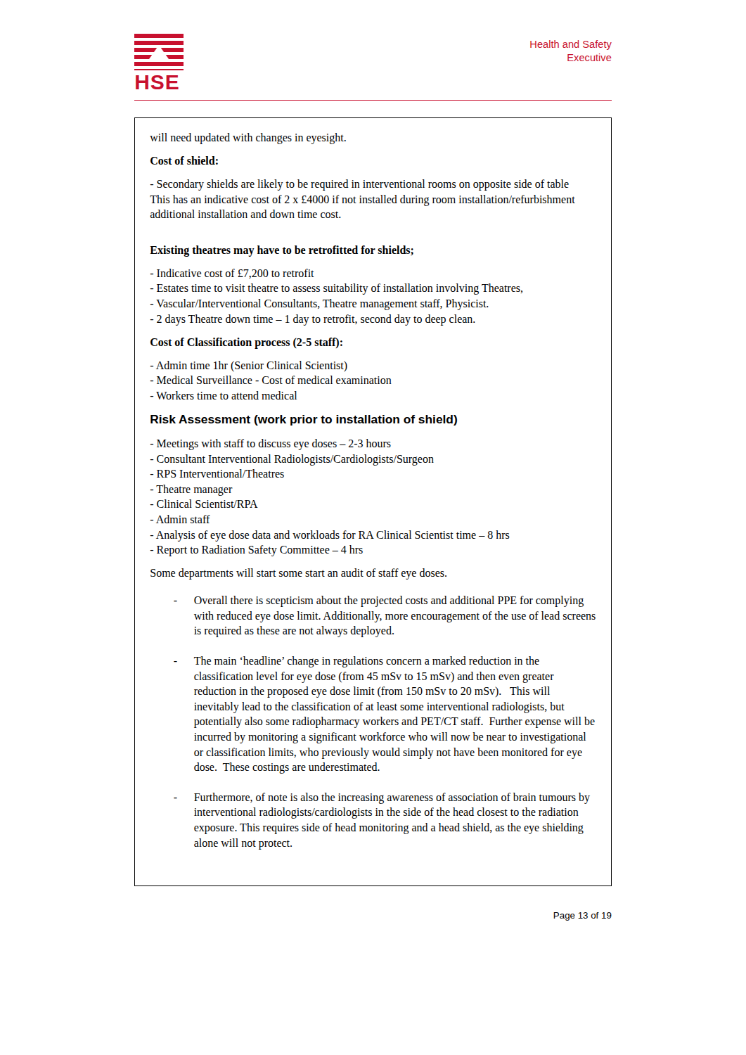HSE
Health and Safety
Executive
will need updated with changes in eyesight.
Cost of shield:
- Secondary shields are likely to be required in interventional rooms on opposite side of table
This has an indicative cost of 2 x £4000 if not installed during room installation/refurbishment
additional installation and down time cost.
Existing theatres may have to be retrofitted for shields;
- Indicative cost of £7,200 to retrofit
- Estates time to visit theatre to assess suitability of installation involving Theatres,
- Vascular/Interventional Consultants, Theatre management staff, Physicist.
- 2 days Theatre down time – 1 day to retrofit, second day to deep clean.
Cost of Classification process (2-5 staff):
- Admin time 1hr (Senior Clinical Scientist)
- Medical Surveillance - Cost of medical examination
- Workers time to attend medical
Risk Assessment (work prior to installation of shield)
- Meetings with staff to discuss eye doses – 2-3 hours
- Consultant Interventional Radiologists/Cardiologists/Surgeon
- RPS Interventional/Theatres
- Theatre manager
- Clinical Scientist/RPA
- Admin staff
- Analysis of eye dose data and workloads for RA Clinical Scientist time – 8 hrs
- Report to Radiation Safety Committee – 4 hrs
Some departments will start some start an audit of staff eye doses.
Overall there is scepticism about the projected costs and additional PPE for complying with reduced eye dose limit. Additionally, more encouragement of the use of lead screens is required as these are not always deployed.
The main ‘headline’ change in regulations concern a marked reduction in the classification level for eye dose (from 45 mSv to 15 mSv) and then even greater reduction in the proposed eye dose limit (from 150 mSv to 20 mSv). This will inevitably lead to the classification of at least some interventional radiologists, but potentially also some radiopharmacy workers and PET/CT staff. Further expense will be incurred by monitoring a significant workforce who will now be near to investigational or classification limits, who previously would simply not have been monitored for eye dose. These costings are underestimated.
Furthermore, of note is also the increasing awareness of association of brain tumours by interventional radiologists/cardiologists in the side of the head closest to the radiation exposure. This requires side of head monitoring and a head shield, as the eye shielding alone will not protect.
Page 13 of 19